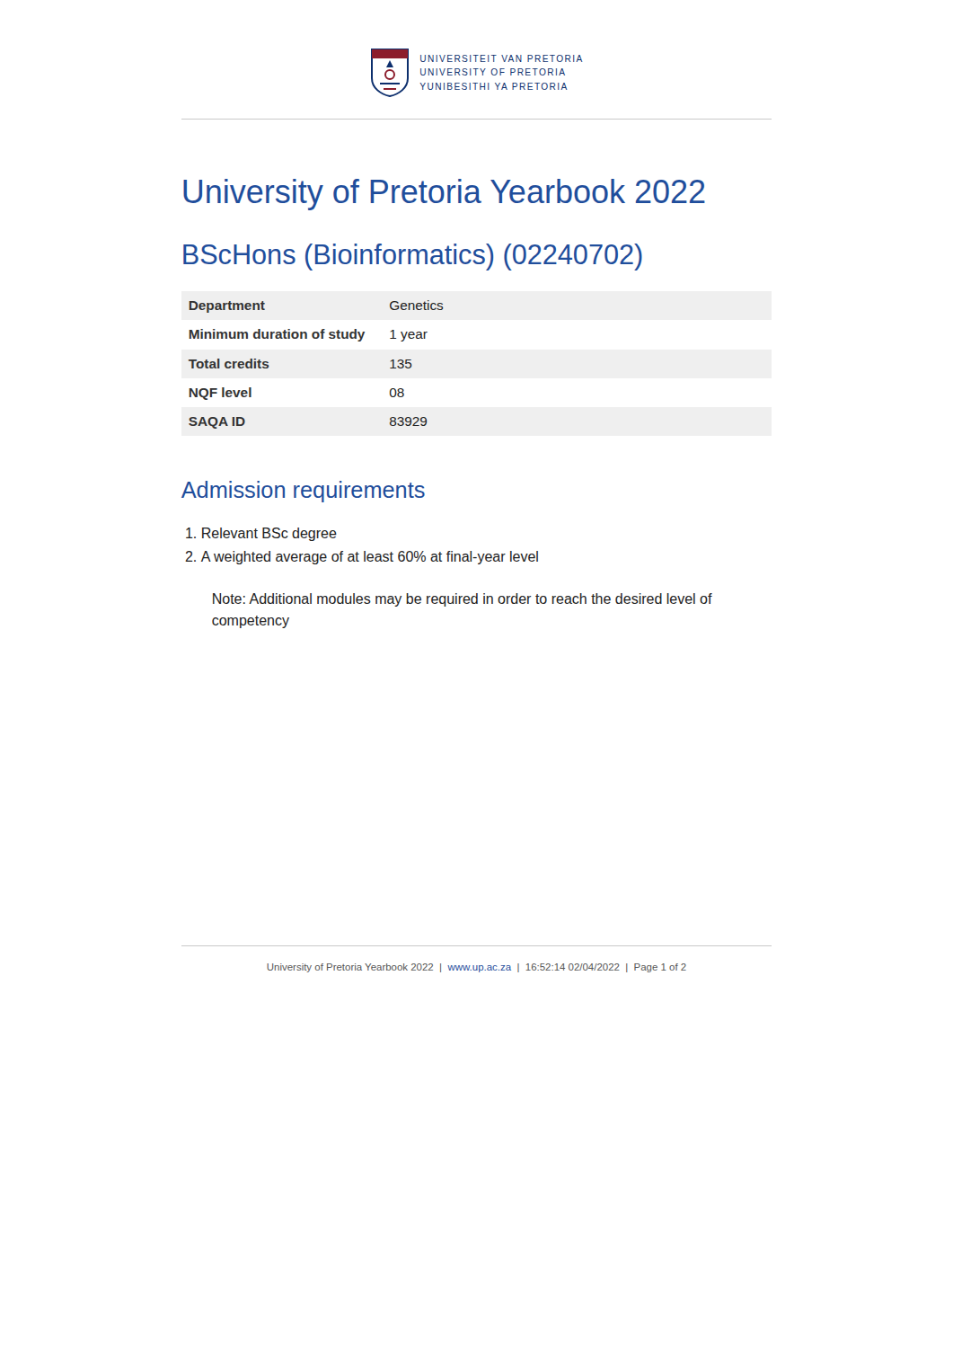Universiteit van Pretoria
University of Pretoria
Yunibesithi ya Pretoria
University of Pretoria Yearbook 2022
BScHons (Bioinformatics) (02240702)
| Department | Genetics |
| Minimum duration of study | 1 year |
| Total credits | 135 |
| NQF level | 08 |
| SAQA ID | 83929 |
Admission requirements
Relevant BSc degree
A weighted average of at least 60% at final-year level
Note: Additional modules may be required in order to reach the desired level of competency
University of Pretoria Yearbook 2022 | www.up.ac.za | 16:52:14 02/04/2022 | Page 1 of 2